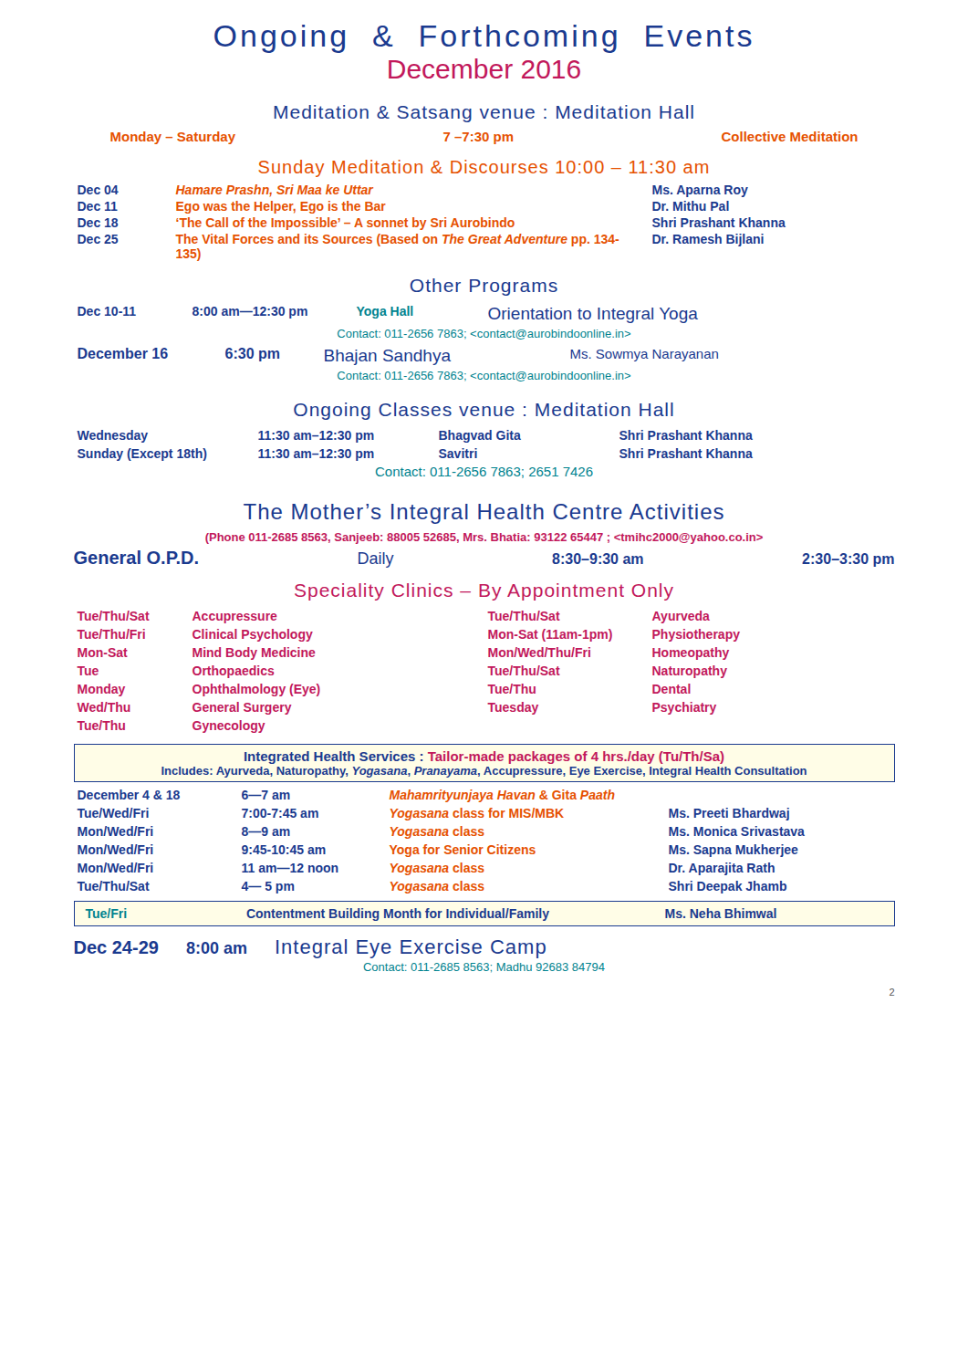Ongoing & Forthcoming Events
December 2016
Meditation & Satsang venue : Meditation Hall
Monday – Saturday 7 –7:30 pm Collective Meditation
Sunday Meditation & Discourses 10:00 – 11:30 am
| Dec 04 | Hamare Prashn, Sri Maa ke Uttar | Ms. Aparna Roy |
| Dec 11 | Ego was the Helper, Ego is the Bar | Dr. Mithu Pal |
| Dec 18 | ‘The Call of the Impossible’ – A sonnet by Sri Aurobindo | Shri Prashant Khanna |
| Dec 25 | The Vital Forces and its Sources (Based on The Great Adventure pp. 134-135) | Dr. Ramesh Bijlani |
Other Programs
| Dec 10-11 | 8:00 am—12:30 pm | Yoga Hall | Orientation to Integral Yoga |
Contact: 011-2656 7863; <contact@aurobindoonline.in>
| December 16 | 6:30 pm | Bhajan Sandhya | Ms. Sowmya Narayanan |
Contact: 011-2656 7863; <contact@aurobindoonline.in>
Ongoing Classes venue : Meditation Hall
| Wednesday | 11:30 am–12:30 pm | Bhagvad Gita | Shri Prashant Khanna |
| Sunday (Except 18th) | 11:30 am–12:30 pm | Savitri | Shri Prashant Khanna |
Contact: 011-2656 7863; 2651 7426
The Mother’s Integral Health Centre Activities
(Phone 011-2685 8563, Sanjeeb: 88005 52685, Mrs. Bhatia: 93122 65447 ; <tmihc2000@yahoo.co.in>
General O.P.D. Daily 8:30–9:30 am 2:30–3:30 pm
Speciality Clinics – By Appointment Only
| Tue/Thu/Sat | Accupressure | Tue/Thu/Sat | Ayurveda |
| Tue/Thu/Fri | Clinical Psychology | Mon-Sat (11am-1pm) | Physiotherapy |
| Mon-Sat | Mind Body Medicine | Mon/Wed/Thu/Fri | Homeopathy |
| Tue | Orthopaedics | Tue/Thu/Sat | Naturopathy |
| Monday | Ophthalmology (Eye) | Tue/Thu | Dental |
| Wed/Thu | General Surgery | Tuesday | Psychiatry |
| Tue/Thu | Gynecology | | |
Integrated Health Services : Tailor-made packages of 4 hrs./day (Tu/Th/Sa)
Includes: Ayurveda, Naturopathy, Yogasana, Pranayama, Accupressure, Eye Exercise, Integral Health Consultation
| December 4 & 18 | 6—7 am | Mahamrityunjaya Havan & Gita Paath | |
| Tue/Wed/Fri | 7:00-7:45 am | Yogasana class for MIS/MBK | Ms. Preeti Bhardwaj |
| Mon/Wed/Fri | 8—9 am | Yogasana class | Ms. Monica Srivastava |
| Mon/Wed/Fri | 9:45-10:45 am | Yoga for Senior Citizens | Ms. Sapna Mukherjee |
| Mon/Wed/Fri | 11 am—12 noon | Yogasana class | Dr. Aparajita Rath |
| Tue/Thu/Sat | 4— 5 pm | Yogasana class | Shri Deepak Jhamb |
| Tue/Fri | Contentment Building Month for Individual/Family | Ms. Neha Bhimwal |
Dec 24-29 8:00 am Integral Eye Exercise Camp
Contact: 011-2685 8563; Madhu 92683 84794
2